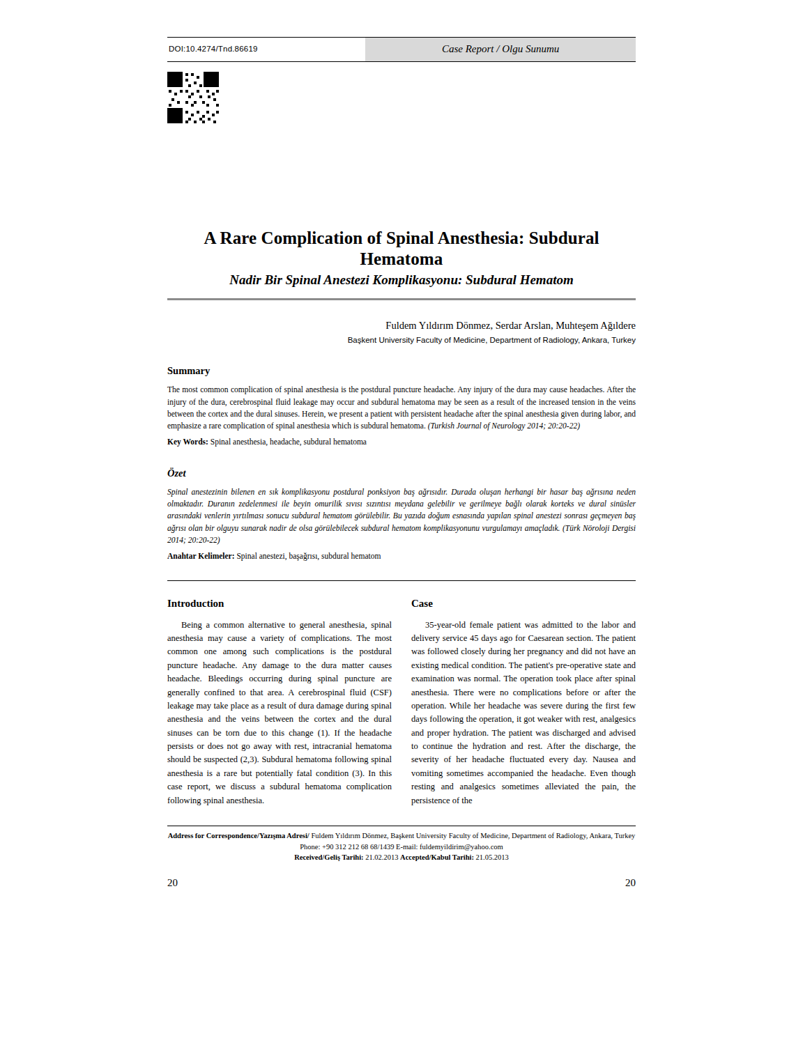DOI:10.4274/Tnd.86619
Case Report / Olgu Sunumu
A Rare Complication of Spinal Anesthesia: Subdural Hematoma
Nadir Bir Spinal Anestezi Komplikasyonu: Subdural Hematom
Fuldem Yıldırım Dönmez, Serdar Arslan, Muhteşem Ağıldere
Başkent University Faculty of Medicine, Department of Radiology, Ankara, Turkey
Summary
The most common complication of spinal anesthesia is the postdural puncture headache. Any injury of the dura may cause headaches. After the injury of the dura, cerebrospinal fluid leakage may occur and subdural hematoma may be seen as a result of the increased tension in the veins between the cortex and the dural sinuses. Herein, we present a patient with persistent headache after the spinal anesthesia given during labor, and emphasize a rare complication of spinal anesthesia which is subdural hematoma. (Turkish Journal of Neurology 2014; 20:20-22)
Key Words: Spinal anesthesia, headache, subdural hematoma
Özet
Spinal anestezinin bilenen en sık komplikasyonu postdural ponksiyon baş ağrısıdır. Durada oluşan herhangi bir hasar baş ağrısına neden olmaktadır. Duranın zedelenmesi ile beyin omurilik sıvısı sızıntısı meydana gelebilir ve gerilmeye bağlı olarak korteks ve dural sinüsler arasındaki venlerin yırtılması sonucu subdural hematom görülebilir. Bu yazıda doğum esnasında yapılan spinal anestezi sonrası geçmeyen baş ağrısı olan bir olguyu sunarak nadir de olsa görülebilecek subdural hematom komplikasyonunu vurgulamayı amaçladık. (Türk Nöroloji Dergisi 2014; 20:20-22)
Anahtar Kelimeler: Spinal anestezi, başağrısı, subdural hematom
Introduction
Being a common alternative to general anesthesia, spinal anesthesia may cause a variety of complications. The most common one among such complications is the postdural puncture headache. Any damage to the dura matter causes headache. Bleedings occurring during spinal puncture are generally confined to that area. A cerebrospinal fluid (CSF) leakage may take place as a result of dura damage during spinal anesthesia and the veins between the cortex and the dural sinuses can be torn due to this change (1). If the headache persists or does not go away with rest, intracranial hematoma should be suspected (2,3). Subdural hematoma following spinal anesthesia is a rare but potentially fatal condition (3). In this case report, we discuss a subdural hematoma complication following spinal anesthesia.
Case
35-year-old female patient was admitted to the labor and delivery service 45 days ago for Caesarean section. The patient was followed closely during her pregnancy and did not have an existing medical condition. The patient's pre-operative state and examination was normal. The operation took place after spinal anesthesia. There were no complications before or after the operation. While her headache was severe during the first few days following the operation, it got weaker with rest, analgesics and proper hydration. The patient was discharged and advised to continue the hydration and rest. After the discharge, the severity of her headache fluctuated every day. Nausea and vomiting sometimes accompanied the headache. Even though resting and analgesics sometimes alleviated the pain, the persistence of the
Address for Correspondence/Yazışma Adresi/ Fuldem Yıldırım Dönmez, Başkent University Faculty of Medicine, Department of Radiology, Ankara, Turkey
Phone: +90 312 212 68 68/1439 E-mail: fuldemyildirim@yahoo.com
Received/Geliş Tarihi: 21.02.2013 Accepted/Kabul Tarihi: 21.05.2013
20 20